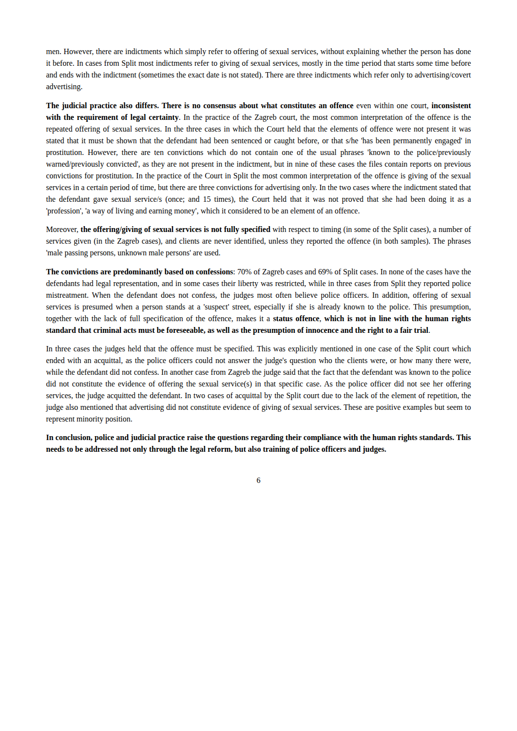men. However, there are indictments which simply refer to offering of sexual services, without explaining whether the person has done it before. In cases from Split most indictments refer to giving of sexual services, mostly in the time period that starts some time before and ends with the indictment (sometimes the exact date is not stated). There are three indictments which refer only to advertising/covert advertising.
The judicial practice also differs. There is no consensus about what constitutes an offence even within one court, inconsistent with the requirement of legal certainty. In the practice of the Zagreb court, the most common interpretation of the offence is the repeated offering of sexual services. In the three cases in which the Court held that the elements of offence were not present it was stated that it must be shown that the defendant had been sentenced or caught before, or that s/he 'has been permanently engaged' in prostitution. However, there are ten convictions which do not contain one of the usual phrases 'known to the police/previously warned/previously convicted', as they are not present in the indictment, but in nine of these cases the files contain reports on previous convictions for prostitution. In the practice of the Court in Split the most common interpretation of the offence is giving of the sexual services in a certain period of time, but there are three convictions for advertising only. In the two cases where the indictment stated that the defendant gave sexual service/s (once; and 15 times), the Court held that it was not proved that she had been doing it as a 'profession', 'a way of living and earning money', which it considered to be an element of an offence.
Moreover, the offering/giving of sexual services is not fully specified with respect to timing (in some of the Split cases), a number of services given (in the Zagreb cases), and clients are never identified, unless they reported the offence (in both samples). The phrases 'male passing persons, unknown male persons' are used.
The convictions are predominantly based on confessions: 70% of Zagreb cases and 69% of Split cases. In none of the cases have the defendants had legal representation, and in some cases their liberty was restricted, while in three cases from Split they reported police mistreatment. When the defendant does not confess, the judges most often believe police officers. In addition, offering of sexual services is presumed when a person stands at a 'suspect' street, especially if she is already known to the police. This presumption, together with the lack of full specification of the offence, makes it a status offence, which is not in line with the human rights standard that criminal acts must be foreseeable, as well as the presumption of innocence and the right to a fair trial.
In three cases the judges held that the offence must be specified. This was explicitly mentioned in one case of the Split court which ended with an acquittal, as the police officers could not answer the judge's question who the clients were, or how many there were, while the defendant did not confess. In another case from Zagreb the judge said that the fact that the defendant was known to the police did not constitute the evidence of offering the sexual service(s) in that specific case. As the police officer did not see her offering services, the judge acquitted the defendant. In two cases of acquittal by the Split court due to the lack of the element of repetition, the judge also mentioned that advertising did not constitute evidence of giving of sexual services. These are positive examples but seem to represent minority position.
In conclusion, police and judicial practice raise the questions regarding their compliance with the human rights standards. This needs to be addressed not only through the legal reform, but also training of police officers and judges.
6